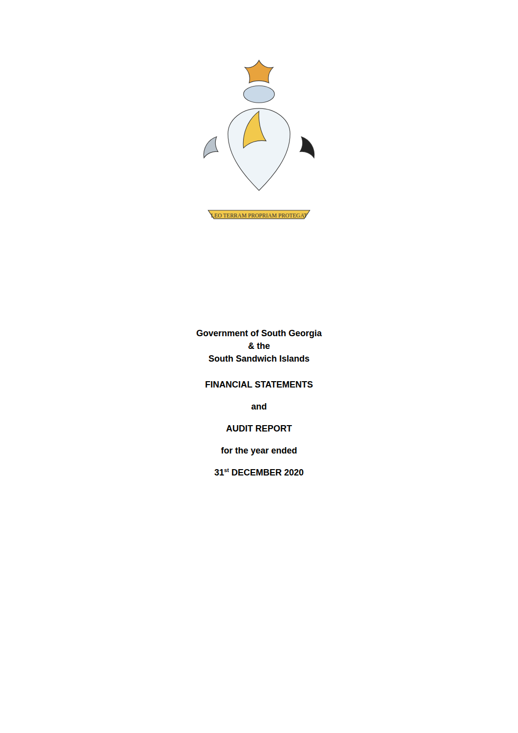Coat of arms of South Georgia and the South Sandwich Islands, with the motto “Leo Terram Propriam Protegat”.
Government of South Georgia
& the
South Sandwich Islands
FINANCIAL STATEMENTS
and
AUDIT REPORT
for the year ended
31st DECEMBER 2020